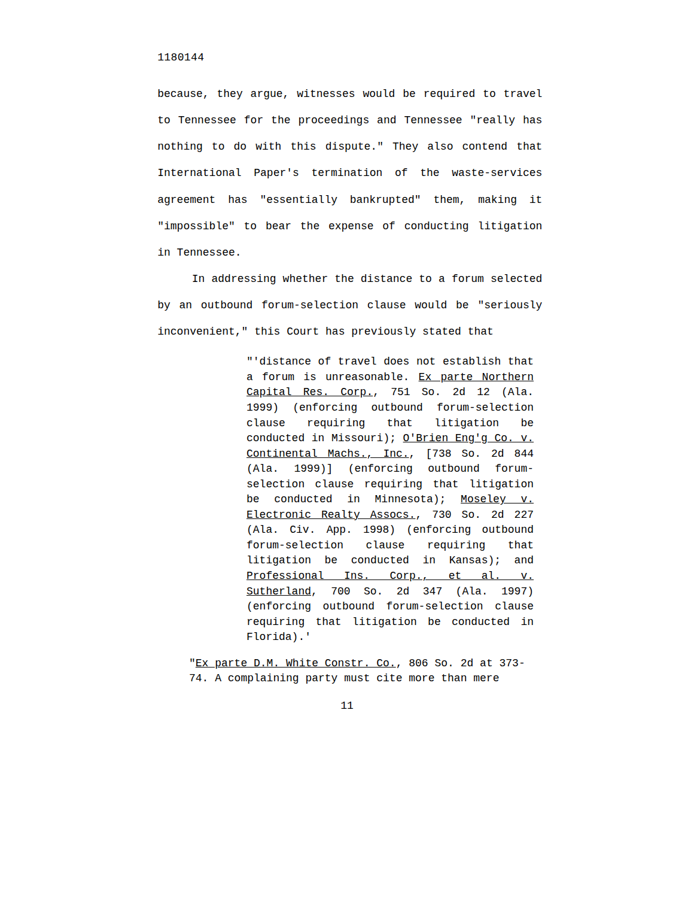1180144
because, they argue, witnesses would be required to travel to Tennessee for the proceedings and Tennessee "really has nothing to do with this dispute." They also contend that International Paper's termination of the waste-services agreement has "essentially bankrupted" them, making it "impossible" to bear the expense of conducting litigation in Tennessee.
In addressing whether the distance to a forum selected by an outbound forum-selection clause would be "seriously inconvenient," this Court has previously stated that
"'distance of travel does not establish that a forum is unreasonable. Ex parte Northern Capital Res. Corp., 751 So. 2d 12 (Ala. 1999) (enforcing outbound forum-selection clause requiring that litigation be conducted in Missouri); O'Brien Eng'g Co. v. Continental Machs., Inc., [738 So. 2d 844 (Ala. 1999)] (enforcing outbound forum-selection clause requiring that litigation be conducted in Minnesota); Moseley v. Electronic Realty Assocs., 730 So. 2d 227 (Ala. Civ. App. 1998) (enforcing outbound forum-selection clause requiring that litigation be conducted in Kansas); and Professional Ins. Corp., et al. v. Sutherland, 700 So. 2d 347 (Ala. 1997) (enforcing outbound forum-selection clause requiring that litigation be conducted in Florida).'
"Ex parte D.M. White Constr. Co., 806 So. 2d at 373-74. A complaining party must cite more than mere
11